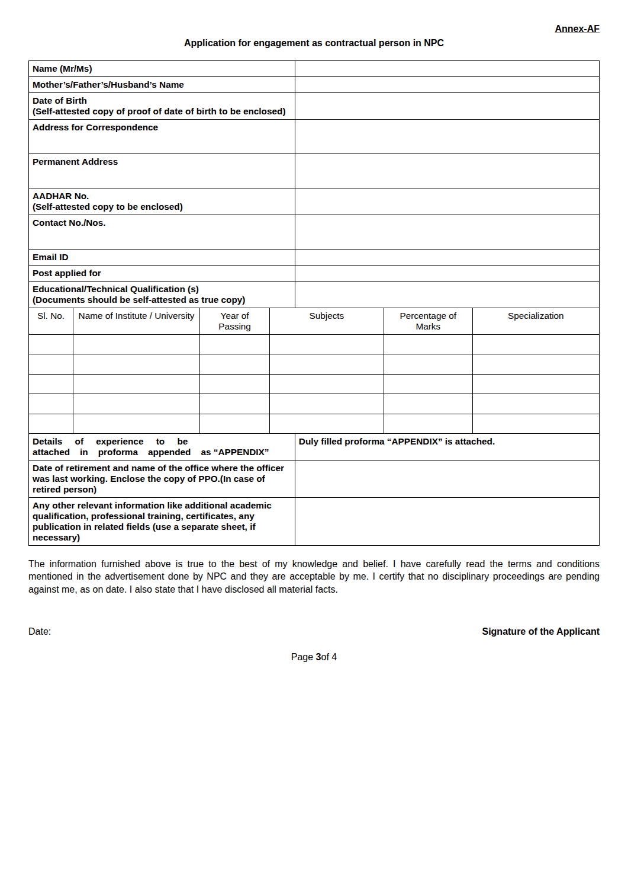Annex-AF
Application for engagement as contractual person in NPC
| Name (Mr/Ms) | |
| Mother’s/Father’s/Husband’s Name | |
| Date of Birth (Self-attested copy of proof of date of birth to be enclosed) | |
| Address for Correspondence | |
| Permanent Address | |
| AADHAR No. (Self-attested copy to be enclosed) | |
| Contact No./Nos. | |
| Email ID | |
| Post applied for | |
| Educational/Technical Qualification (s) (Documents should be self-attested as true copy) | |
| Sl. No. | Name of Institute / University | Year of Passing | Subjects | Percentage of Marks | Specialization |
| Details of experience to be attached in proforma appended as “APPENDIX” | Duly filled proforma “APPENDIX” is attached. |
| Date of retirement and name of the office where the officer was last working. Enclose the copy of PPO.(In case of retired person) | |
| Any other relevant information like additional academic qualification, professional training, certificates, any publication in related fields (use a separate sheet, if necessary) | |
The information furnished above is true to the best of my knowledge and belief. I have carefully read the terms and conditions mentioned in the advertisement done by NPC and they are acceptable by me. I certify that no disciplinary proceedings are pending against me, as on date. I also state that I have disclosed all material facts.
Date: Signature of the Applicant
Page 3of 4